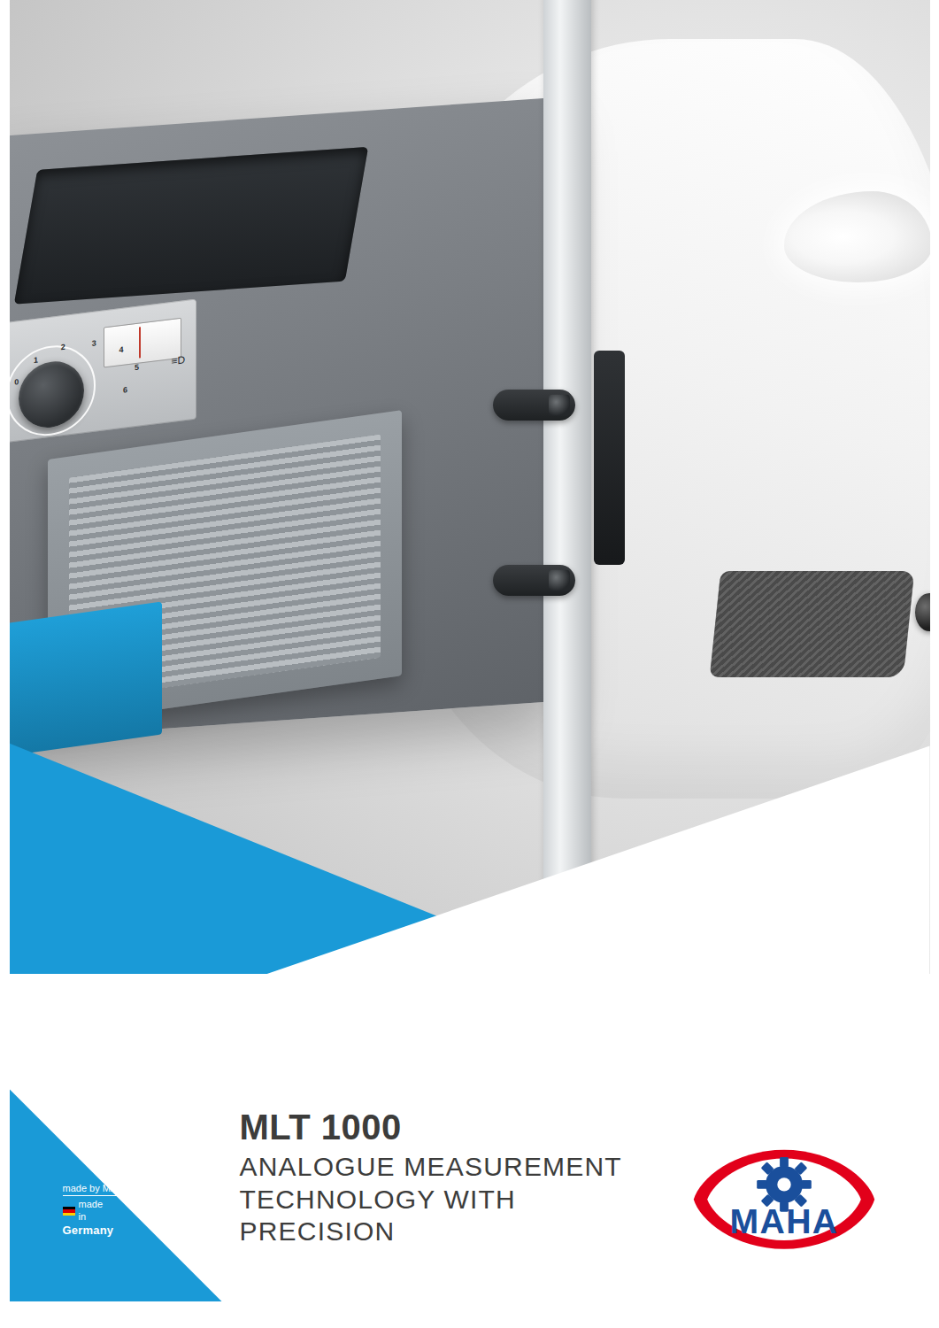0 1 2 3 4 5 6 ≡D
made by MAHA
made
in
Germany
MLT 1000
Analogue Measurement
Technology with
Precision
MAHA